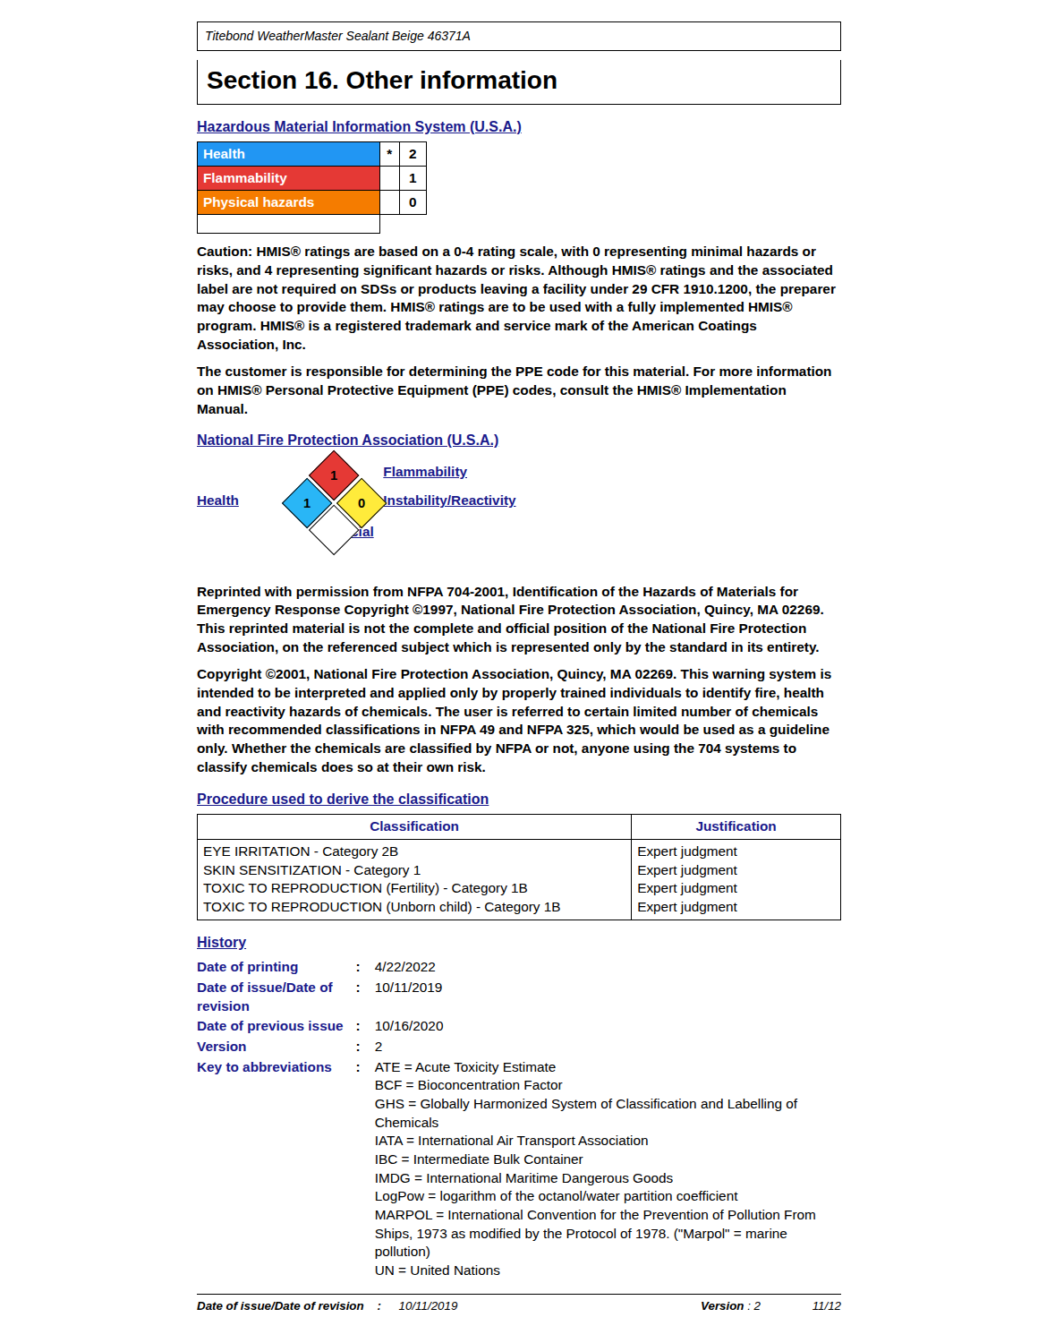Titebond WeatherMaster Sealant Beige 46371A
Section 16. Other information
Hazardous Material Information System (U.S.A.)
Health
*
2
Flammability
1
Physical hazards
0
Caution: HMIS® ratings are based on a 0-4 rating scale, with 0 representing minimal hazards or risks, and 4 representing significant hazards or risks. Although HMIS® ratings and the associated label are not required on SDSs or products leaving a facility under 29 CFR 1910.1200, the preparer may choose to provide them. HMIS® ratings are to be used with a fully implemented HMIS® program. HMIS® is a registered trademark and service mark of the American Coatings Association, Inc.
The customer is responsible for determining the PPE code for this material. For more information on HMIS® Personal Protective Equipment (PPE) codes, consult the HMIS® Implementation Manual.
National Fire Protection Association (U.S.A.)
Flammability
Health
Instability/Reactivity
Special
1
1
0
Reprinted with permission from NFPA 704-2001, Identification of the Hazards of Materials for Emergency Response Copyright ©1997, National Fire Protection Association, Quincy, MA 02269. This reprinted material is not the complete and official position of the National Fire Protection Association, on the referenced subject which is represented only by the standard in its entirety.
Copyright ©2001, National Fire Protection Association, Quincy, MA 02269. This warning system is intended to be interpreted and applied only by properly trained individuals to identify fire, health and reactivity hazards of chemicals. The user is referred to certain limited number of chemicals with recommended classifications in NFPA 49 and NFPA 325, which would be used as a guideline only. Whether the chemicals are classified by NFPA or not, anyone using the 704 systems to classify chemicals does so at their own risk.
Procedure used to derive the classification
| Classification | Justification |
| --- | --- |
| EYE IRRITATION - Category 2B SKIN SENSITIZATION - Category 1 TOXIC TO REPRODUCTION (Fertility) - Category 1B TOXIC TO REPRODUCTION (Unborn child) - Category 1B | Expert judgment Expert judgment Expert judgment Expert judgment |
History
| Date of printing | : | 4/22/2022 |
| Date of issue/Date of revision | : | 10/11/2019 |
| Date of previous issue | : | 10/16/2020 |
| Version | : | 2 |
| Key to abbreviations | : | ATE = Acute Toxicity Estimate BCF = Bioconcentration Factor GHS = Globally Harmonized System of Classification and Labelling of Chemicals IATA = International Air Transport Association IBC = Intermediate Bulk Container IMDG = International Maritime Dangerous Goods LogPow = logarithm of the octanol/water partition coefficient MARPOL = International Convention for the Prevention of Pollution From Ships, 1973 as modified by the Protocol of 1978. ("Marpol" = marine pollution) UN = United Nations |
Date of issue/Date of revision
:
10/11/2019
Version : 2 11/12